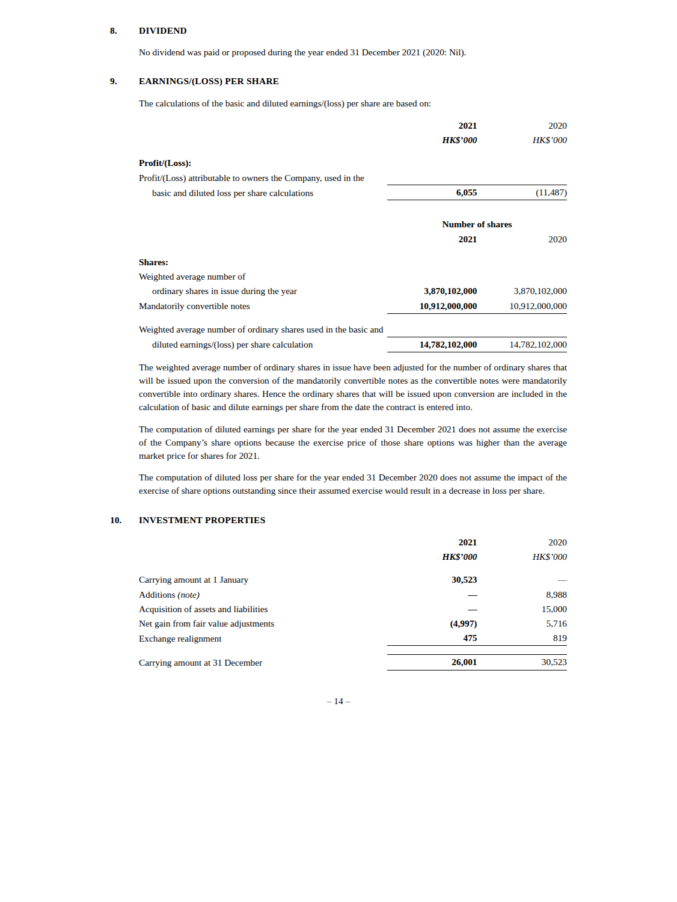8. DIVIDEND
No dividend was paid or proposed during the year ended 31 December 2021 (2020: Nil).
9. EARNINGS/(LOSS) PER SHARE
The calculations of the basic and diluted earnings/(loss) per share are based on:
| | 2021 | 2020 |
| | HK$’000 | HK$’000 |
| Profit/(Loss): | | |
| Profit/(Loss) attributable to owners the Company, used in the | | |
| basic and diluted loss per share calculations | 6,055 | (11,487) |
| | Number of shares |
| | 2021 | 2020 |
| Shares: | | |
| Weighted average number of | | |
| ordinary shares in issue during the year | 3,870,102,000 | 3,870,102,000 |
| Mandatorily convertible notes | 10,912,000,000 | 10,912,000,000 |
| Weighted average number of ordinary shares used in the basic and | | |
| diluted earnings/(loss) per share calculation | 14,782,102,000 | 14,782,102,000 |
The weighted average number of ordinary shares in issue have been adjusted for the number of ordinary shares that will be issued upon the conversion of the mandatorily convertible notes as the convertible notes were mandatorily convertible into ordinary shares. Hence the ordinary shares that will be issued upon conversion are included in the calculation of basic and dilute earnings per share from the date the contract is entered into.
The computation of diluted earnings per share for the year ended 31 December 2021 does not assume the exercise of the Company’s share options because the exercise price of those share options was higher than the average market price for shares for 2021.
The computation of diluted loss per share for the year ended 31 December 2020 does not assume the impact of the exercise of share options outstanding since their assumed exercise would result in a decrease in loss per share.
10. INVESTMENT PROPERTIES
| | 2021 | 2020 |
| | HK$’000 | HK$’000 |
| Carrying amount at 1 January | 30,523 | — |
| Additions (note) | — | 8,988 |
| Acquisition of assets and liabilities | — | 15,000 |
| Net gain from fair value adjustments | (4,997) | 5,716 |
| Exchange realignment | 475 | 819 |
| Carrying amount at 31 December | 26,001 | 30,523 |
– 14 –